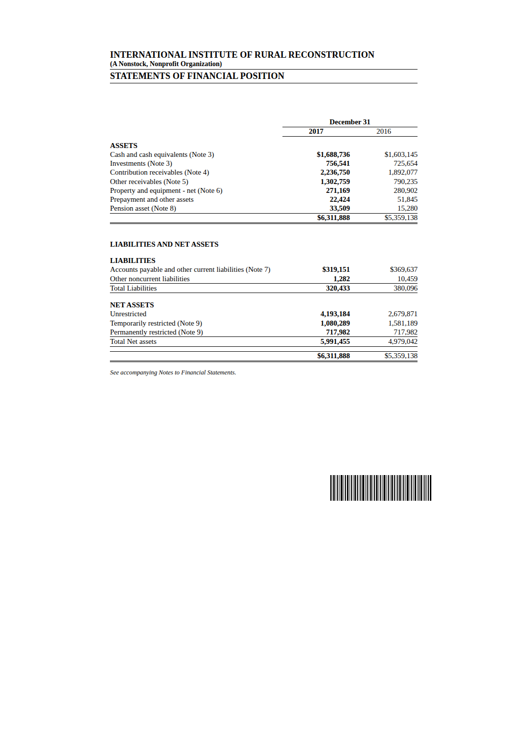INTERNATIONAL INSTITUTE OF RURAL RECONSTRUCTION
(A Nonstock, Nonprofit Organization)
STATEMENTS OF FINANCIAL POSITION
| | December 31 |
| | 2017 | 2016 |
| ASSETS | | |
| Cash and cash equivalents (Note 3) | $1,688,736 | $1,603,145 |
| Investments (Note 3) | 756,541 | 725,654 |
| Contribution receivables (Note 4) | 2,236,750 | 1,892,077 |
| Other receivables (Note 5) | 1,302,759 | 790,235 |
| Property and equipment - net (Note 6) | 271,169 | 280,902 |
| Prepayment and other assets | 22,424 | 51,845 |
| Pension asset (Note 8) | 33,509 | 15,280 |
| | $6,311,888 | $5,359,138 |
| LIABILITIES AND NET ASSETS | | |
| LIABILITIES | | |
| Accounts payable and other current liabilities (Note 7) | $319,151 | $369,637 |
| Other noncurrent liabilities | 1,282 | 10,459 |
| Total Liabilities | 320,433 | 380,096 |
| NET ASSETS | | |
| Unrestricted | 4,193,184 | 2,679,871 |
| Temporarily restricted (Note 9) | 1,080,289 | 1,581,189 |
| Permanently restricted (Note 9) | 717,982 | 717,982 |
| Total Net assets | 5,991,455 | 4,979,042 |
| | $6,311,888 | $5,359,138 |
See accompanying Notes to Financial Statements.